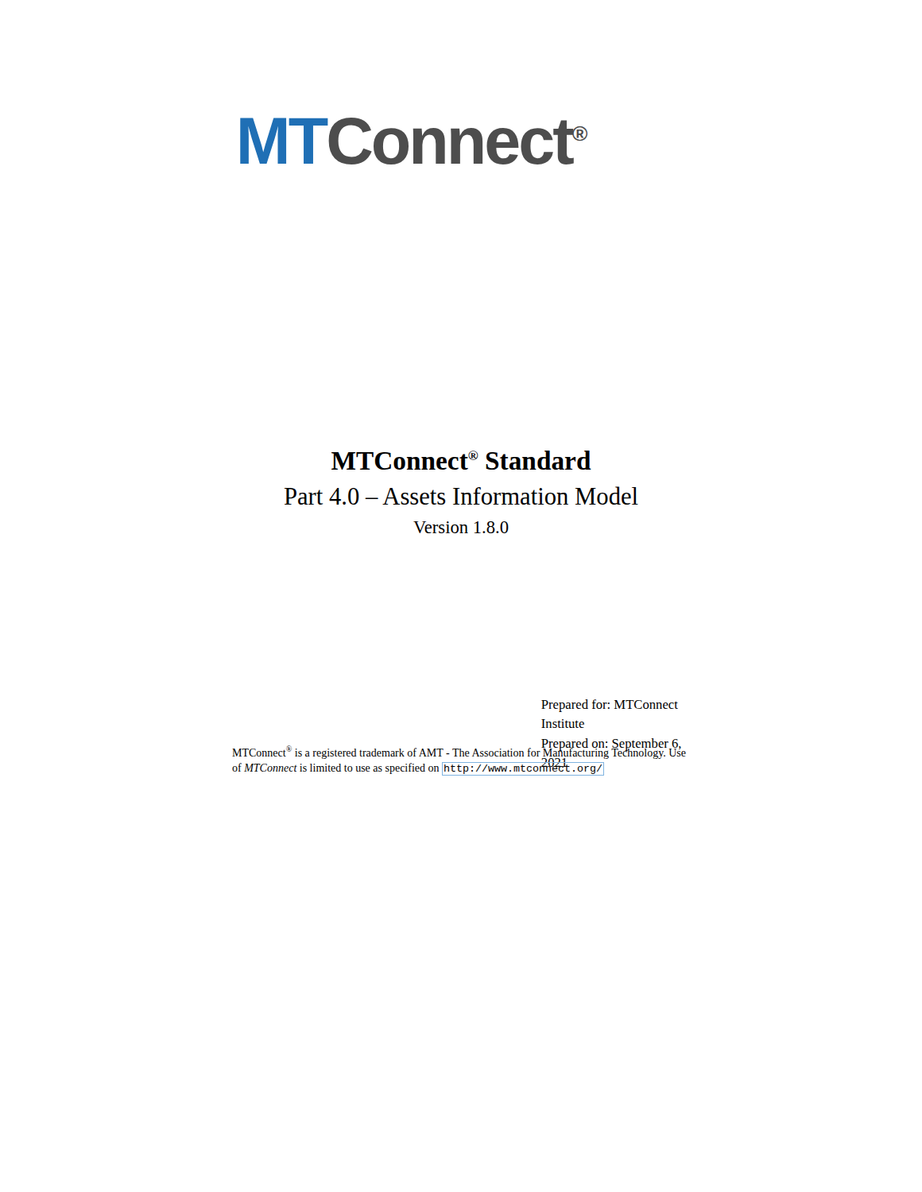MT Connect®
MTConnect® Standard
Part 4.0 – Assets Information Model
Version 1.8.0
Prepared for: MTConnect Institute
Prepared on: September 6, 2021
MTConnect® is a registered trademark of AMT - The Association for Manufacturing Technology. Use of MTConnect is limited to use as specified on http://www.mtconnect.org/